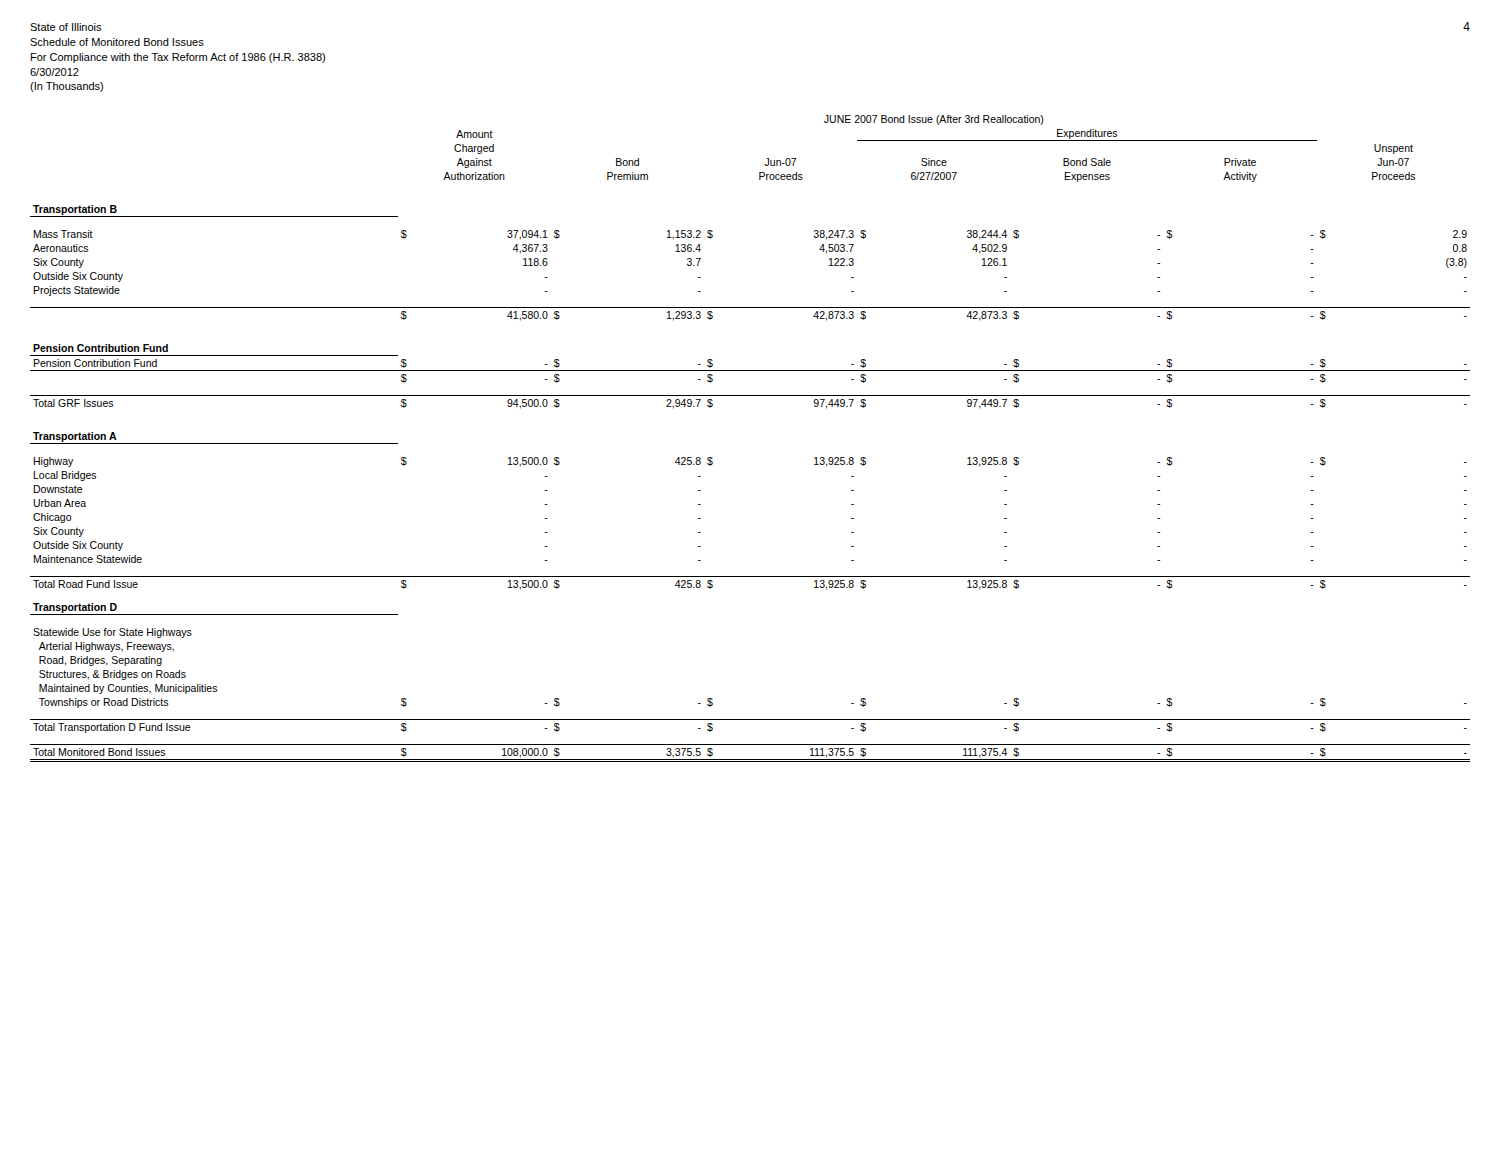4
State of Illinois
Schedule of Monitored Bond Issues
For Compliance with the Tax Reform Act of 1986 (H.R. 3838)
6/30/2012
(In Thousands)
| | JUNE 2007 Bond Issue (After 3rd Reallocation) |
| | Amount | | Expenditures | |
| | Charged | | | | | | Unspent |
| | Against | Bond | Jun-07 | Since | Bond Sale | Private | Jun-07 |
| | Authorization | Premium | Proceeds | 6/27/2007 | Expenses | Activity | Proceeds |
| Transportation B | |
| Mass Transit | $ | 37,094.1 | $ | 1,153.2 | $ | 38,247.3 | $ | 38,244.4 | $ | - | $ | - | $ | 2.9 |
| Aeronautics | | 4,367.3 | | 136.4 | | 4,503.7 | | 4,502.9 | | - | | - | | 0.8 |
| Six County | | 118.6 | | 3.7 | | 122.3 | | 126.1 | | - | | - | | (3.8) |
| Outside Six County | | - | | - | | - | | - | | - | | - | | - |
| Projects Statewide | | - | | - | | - | | - | | - | | - | | - |
| | $ | 41,580.0 | $ | 1,293.3 | $ | 42,873.3 | $ | 42,873.3 | $ | - | $ | - | $ | - |
| Pension Contribution Fund | |
| Pension Contribution Fund | $ | - | $ | - | $ | - | $ | - | $ | - | $ | - | $ | - |
| | $ | - | $ | - | $ | - | $ | - | $ | - | $ | - | $ | - |
| Total GRF Issues | $ | 94,500.0 | $ | 2,949.7 | $ | 97,449.7 | $ | 97,449.7 | $ | - | $ | - | $ | - |
| Transportation A | |
| Highway | $ | 13,500.0 | $ | 425.8 | $ | 13,925.8 | $ | 13,925.8 | $ | - | $ | - | $ | - |
| Local Bridges | | - | | - | | - | | - | | - | | - | | - |
| Downstate | | - | | - | | - | | - | | - | | - | | - |
| Urban Area | | - | | - | | - | | - | | - | | - | | - |
| Chicago | | - | | - | | - | | - | | - | | - | | - |
| Six County | | - | | - | | - | | - | | - | | - | | - |
| Outside Six County | | - | | - | | - | | - | | - | | - | | - |
| Maintenance Statewide | | - | | - | | - | | - | | - | | - | | - |
| Total Road Fund Issue | $ | 13,500.0 | $ | 425.8 | $ | 13,925.8 | $ | 13,925.8 | $ | - | $ | - | $ | - |
| Transportation D | |
| Statewide Use for State Highways | |
| Arterial Highways, Freeways, | |
| Road, Bridges, Separating | |
| Structures, & Bridges on Roads | |
| Maintained by Counties, Municipalities | |
| Townships or Road Districts | $ | - | $ | - | $ | - | $ | - | $ | - | $ | - | $ | - |
| Total Transportation D Fund Issue | $ | - | $ | - | $ | - | $ | - | $ | - | $ | - | $ | - |
| Total Monitored Bond Issues | $ | 108,000.0 | $ | 3,375.5 | $ | 111,375.5 | $ | 111,375.4 | $ | - | $ | - | $ | - |